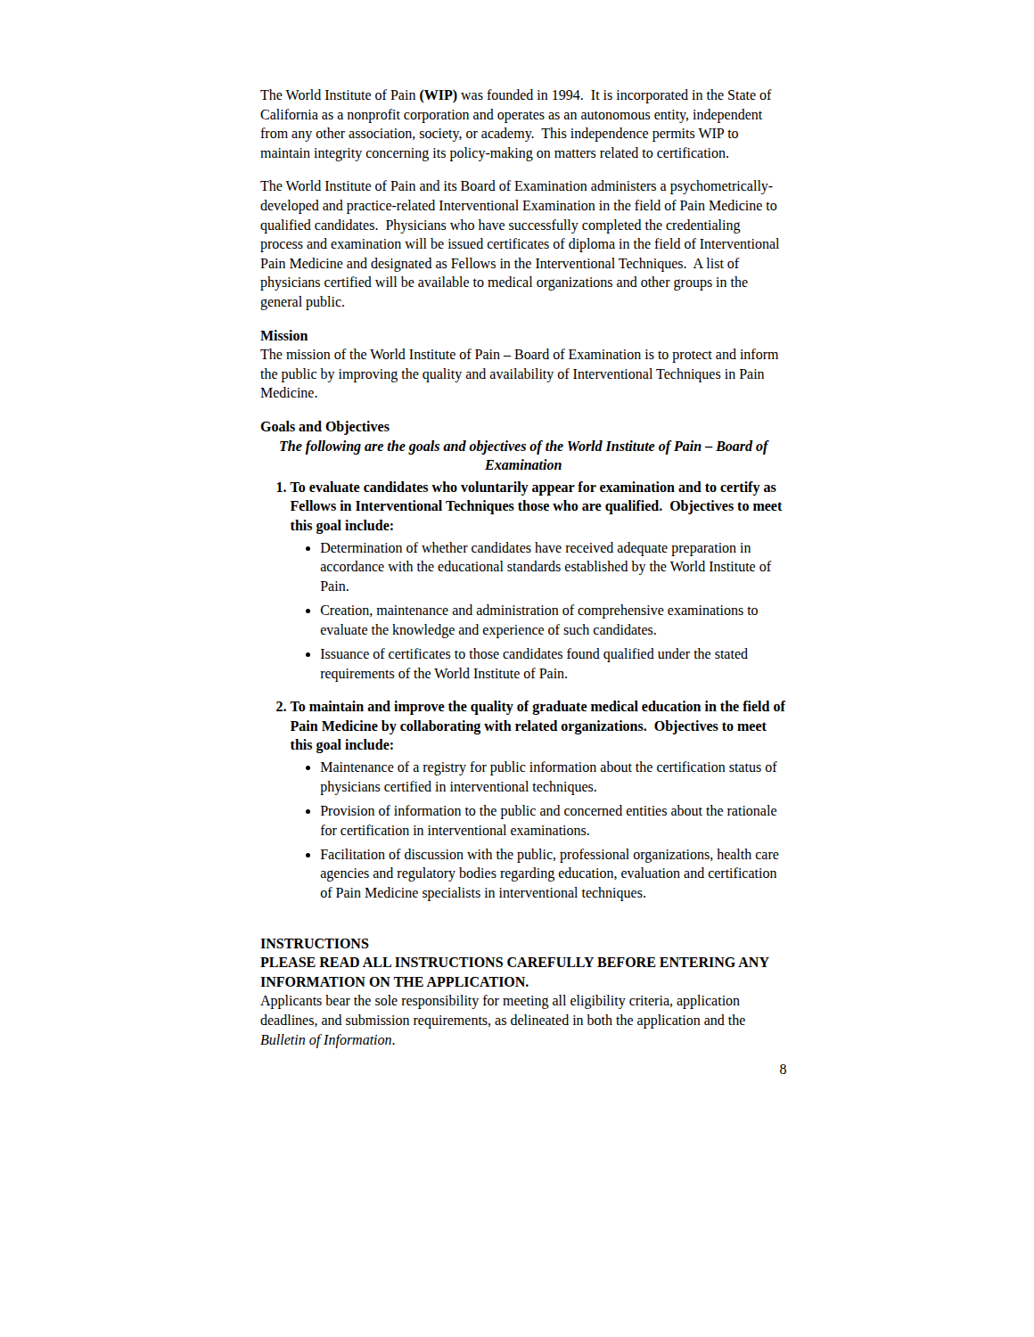The World Institute of Pain (WIP) was founded in 1994. It is incorporated in the State of California as a nonprofit corporation and operates as an autonomous entity, independent from any other association, society, or academy. This independence permits WIP to maintain integrity concerning its policy-making on matters related to certification.
The World Institute of Pain and its Board of Examination administers a psychometrically-developed and practice-related Interventional Examination in the field of Pain Medicine to qualified candidates. Physicians who have successfully completed the credentialing process and examination will be issued certificates of diploma in the field of Interventional Pain Medicine and designated as Fellows in the Interventional Techniques. A list of physicians certified will be available to medical organizations and other groups in the general public.
Mission
The mission of the World Institute of Pain – Board of Examination is to protect and inform the public by improving the quality and availability of Interventional Techniques in Pain Medicine.
Goals and Objectives
The following are the goals and objectives of the World Institute of Pain – Board of Examination
To evaluate candidates who voluntarily appear for examination and to certify as Fellows in Interventional Techniques those who are qualified. Objectives to meet this goal include:
Determination of whether candidates have received adequate preparation in accordance with the educational standards established by the World Institute of Pain.
Creation, maintenance and administration of comprehensive examinations to evaluate the knowledge and experience of such candidates.
Issuance of certificates to those candidates found qualified under the stated requirements of the World Institute of Pain.
To maintain and improve the quality of graduate medical education in the field of Pain Medicine by collaborating with related organizations. Objectives to meet this goal include:
Maintenance of a registry for public information about the certification status of physicians certified in interventional techniques.
Provision of information to the public and concerned entities about the rationale for certification in interventional examinations.
Facilitation of discussion with the public, professional organizations, health care agencies and regulatory bodies regarding education, evaluation and certification of Pain Medicine specialists in interventional techniques.
INSTRUCTIONS
PLEASE READ ALL INSTRUCTIONS CAREFULLY BEFORE ENTERING ANY INFORMATION ON THE APPLICATION.
Applicants bear the sole responsibility for meeting all eligibility criteria, application deadlines, and submission requirements, as delineated in both the application and the Bulletin of Information.
8